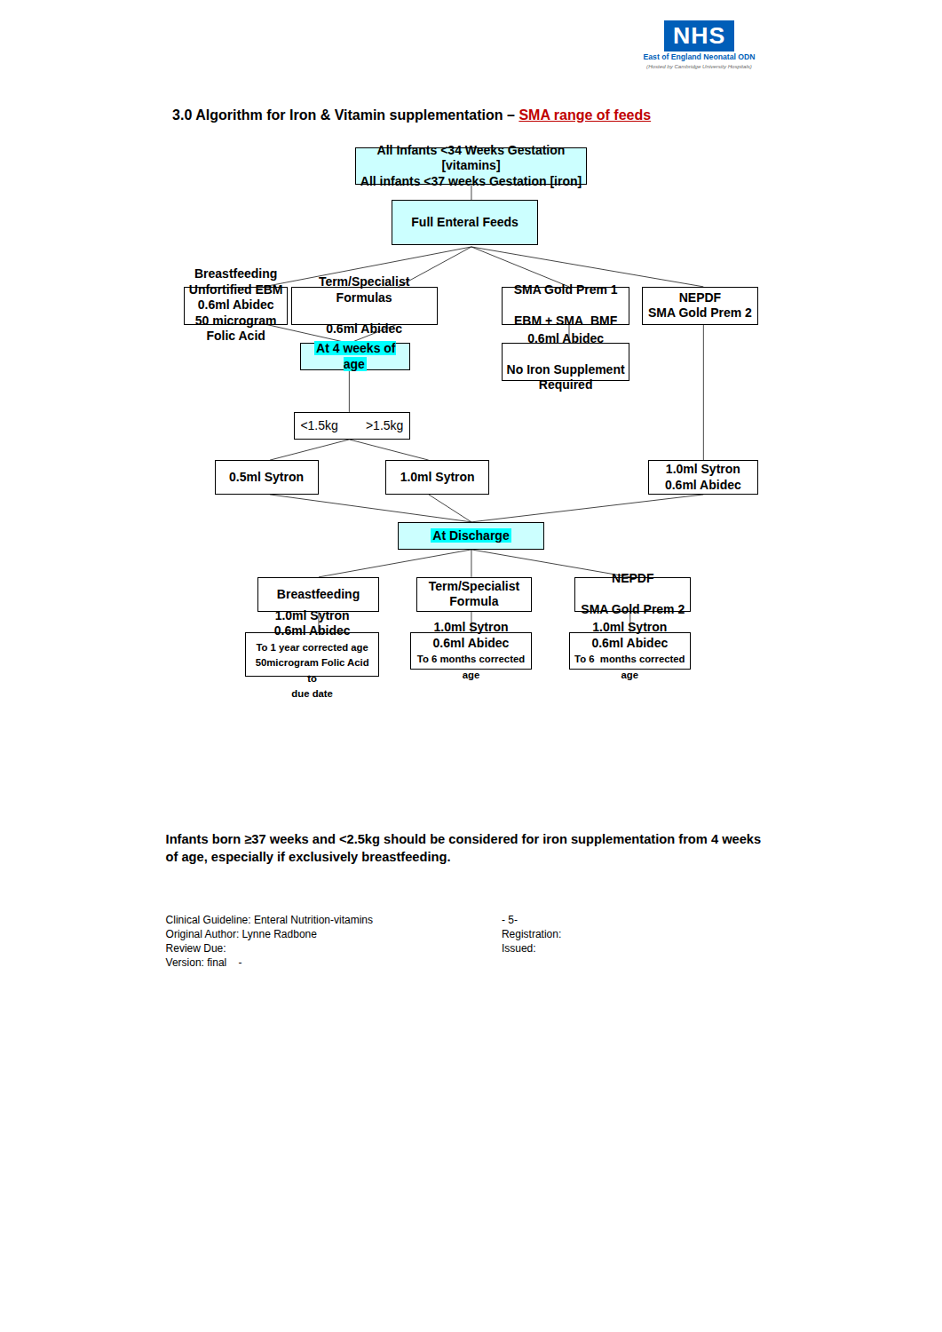NHS
East of England Neonatal ODN
(Hosted by Cambridge University Hospitals)
3.0 Algorithm for Iron & Vitamin supplementation – SMA range of feeds
All Infants <34 Weeks Gestation [vitamins]
All infants <37 weeks Gestation [iron]
Full Enteral Feeds
Breastfeeding
Unfortified EBM
0.6ml Abidec
50 microgram
Folic Acid
Term/Specialist Formulas
0.6ml Abidec
SMA Gold Prem 1
EBM + SMA BMF
NEPDF
SMA Gold Prem 2
At 4 weeks of age
0.6ml Abidec
No Iron Supplement
Required
<1.5kg >1.5kg
0.5ml Sytron
1.0ml Sytron
1.0ml Sytron
0.6ml Abidec
At Discharge
Breastfeeding
Term/Specialist
Formula
NEPDF
SMA Gold Prem 2
1.0ml Sytron
0.6ml Abidec
To 1 year corrected age
50microgram Folic Acid to
due date
1.0ml Sytron
0.6ml Abidec
To 6 months corrected age
1.0ml Sytron
0.6ml Abidec
To 6 months corrected age
Infants born ≥37 weeks and <2.5kg should be considered for iron supplementation from 4 weeks of age, especially if exclusively breastfeeding.
| Clinical Guideline: Enteral Nutrition-vitamins | - 5- |
| Original Author: Lynne Radbone | Registration: |
| Review Due: | Issued: |
| Version: final - | |